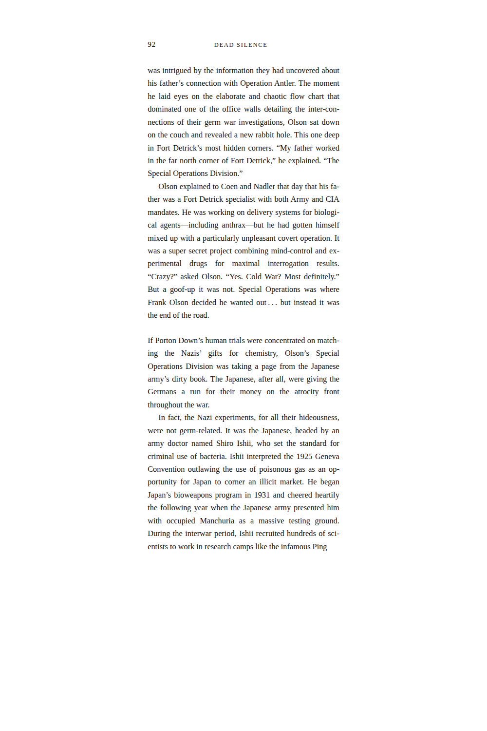92 Dead Silence
was intrigued by the information they had uncovered about his father’s connection with Operation Antler. The moment he laid eyes on the elaborate and chaotic flow chart that dominated one of the office walls detailing the inter-connections of their germ war investigations, Olson sat down on the couch and revealed a new rabbit hole. This one deep in Fort Detrick’s most hidden corners. “My father worked in the far north corner of Fort Detrick,” he explained. “The Special Operations Division.”
Olson explained to Coen and Nadler that day that his father was a Fort Detrick specialist with both Army and CIA mandates. He was working on delivery systems for biological agents—including anthrax—but he had gotten himself mixed up with a particularly unpleasant covert operation. It was a super secret project combining mind-control and experimental drugs for maximal interrogation results. “Crazy?” asked Olson. “Yes. Cold War? Most definitely.” But a goof-up it was not. Special Operations was where Frank Olson decided he wanted out . . . but instead it was the end of the road.
If Porton Down’s human trials were concentrated on matching the Nazis’ gifts for chemistry, Olson’s Special Operations Division was taking a page from the Japanese army’s dirty book. The Japanese, after all, were giving the Germans a run for their money on the atrocity front throughout the war.
In fact, the Nazi experiments, for all their hideousness, were not germ-related. It was the Japanese, headed by an army doctor named Shiro Ishii, who set the standard for criminal use of bacteria. Ishii interpreted the 1925 Geneva Convention outlawing the use of poisonous gas as an opportunity for Japan to corner an illicit market. He began Japan’s bioweapons program in 1931 and cheered heartily the following year when the Japanese army presented him with occupied Manchuria as a massive testing ground. During the interwar period, Ishii recruited hundreds of scientists to work in research camps like the infamous Ping